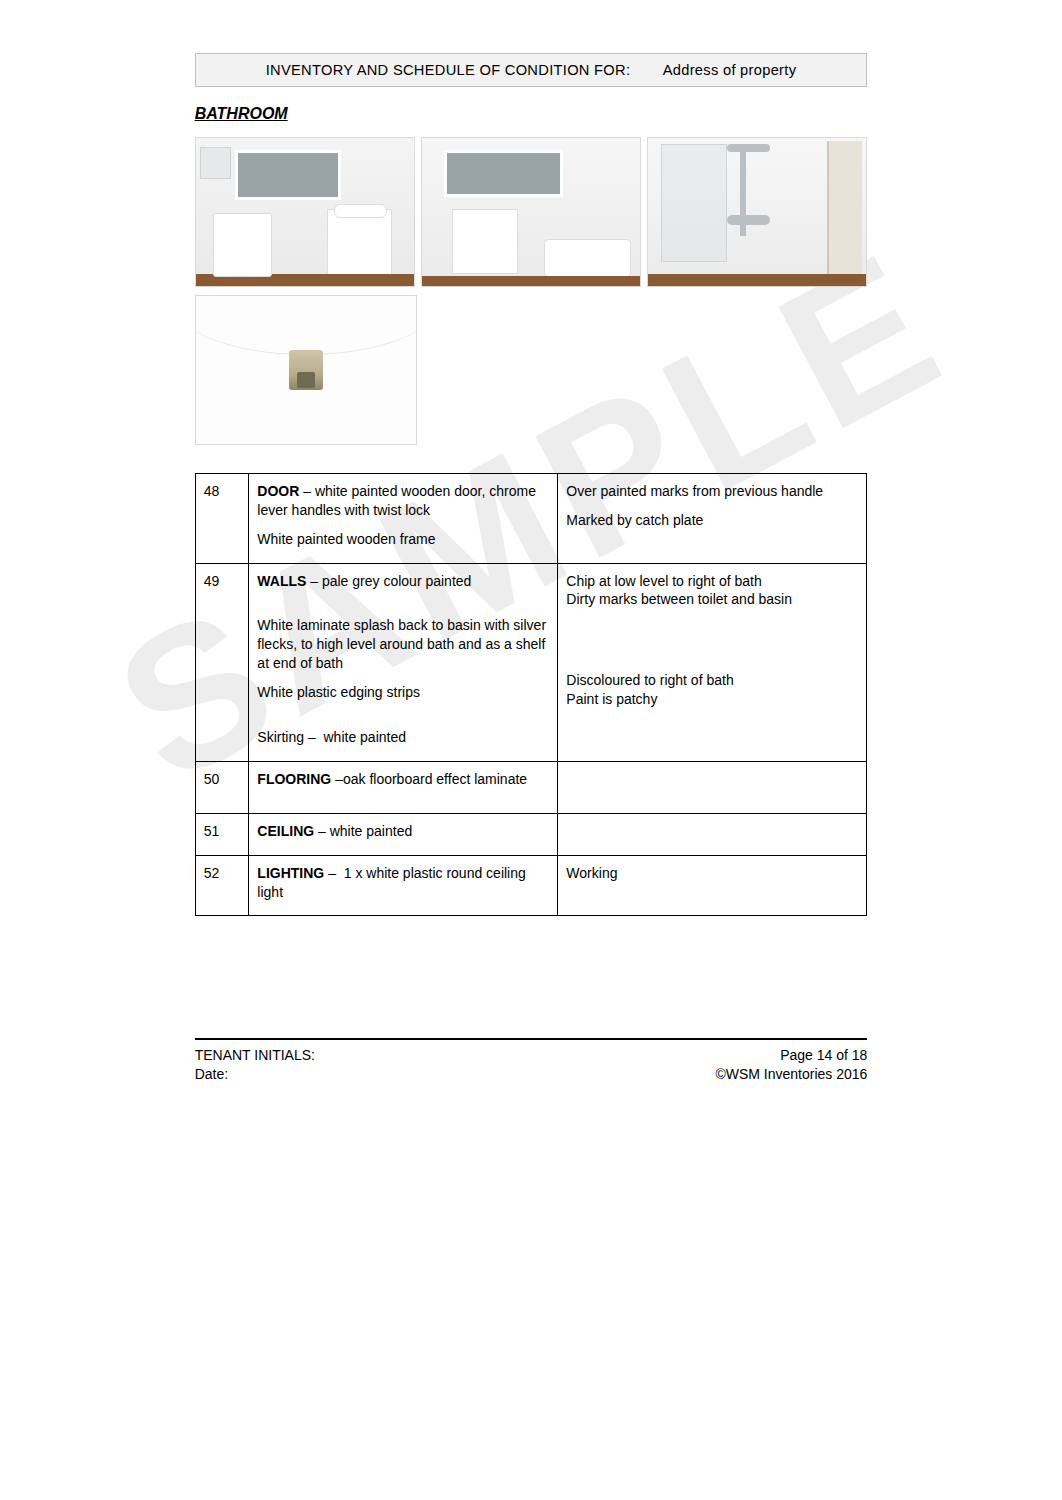SAMPLE
INVENTORY AND SCHEDULE OF CONDITION FOR: Address of property
BATHROOM
| 48 | DOOR – white painted wooden door, chrome lever handles with twist lock White painted wooden frame | Over painted marks from previous handle Marked by catch plate |
| 49 | WALLS – pale grey colour painted White laminate splash back to basin with silver flecks, to high level around bath and as a shelf at end of bath White plastic edging strips Skirting – white painted | Chip at low level to right of bath Dirty marks between toilet and basin Discoloured to right of bath Paint is patchy |
| 50 | FLOORING –oak floorboard effect laminate | |
| 51 | CEILING – white painted | |
| 52 | LIGHTING – 1 x white plastic round ceiling light | Working |
TENANT INITIALS:
Date:
Page 14 of 18
©WSM Inventories 2016